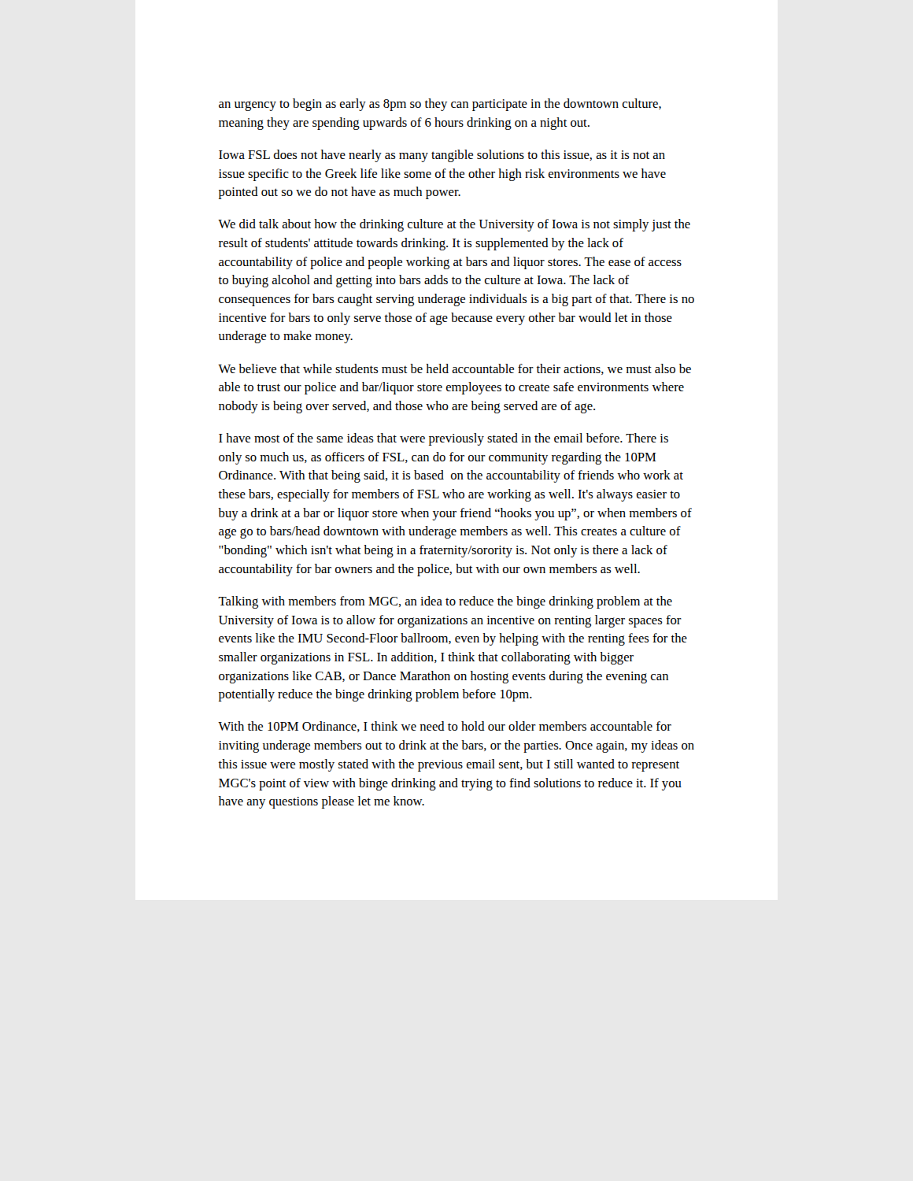an urgency to begin as early as 8pm so they can participate in the downtown culture, meaning they are spending upwards of 6 hours drinking on a night out.
Iowa FSL does not have nearly as many tangible solutions to this issue, as it is not an issue specific to the Greek life like some of the other high risk environments we have pointed out so we do not have as much power.
We did talk about how the drinking culture at the University of Iowa is not simply just the result of students' attitude towards drinking. It is supplemented by the lack of accountability of police and people working at bars and liquor stores. The ease of access to buying alcohol and getting into bars adds to the culture at Iowa. The lack of consequences for bars caught serving underage individuals is a big part of that. There is no incentive for bars to only serve those of age because every other bar would let in those underage to make money.
We believe that while students must be held accountable for their actions, we must also be able to trust our police and bar/liquor store employees to create safe environments where nobody is being over served, and those who are being served are of age.
I have most of the same ideas that were previously stated in the email before. There is only so much us, as officers of FSL, can do for our community regarding the 10PM Ordinance. With that being said, it is based on the accountability of friends who work at these bars, especially for members of FSL who are working as well. It's always easier to buy a drink at a bar or liquor store when your friend “hooks you up”, or when members of age go to bars/head downtown with underage members as well. This creates a culture of "bonding" which isn't what being in a fraternity/sorority is. Not only is there a lack of accountability for bar owners and the police, but with our own members as well.
Talking with members from MGC, an idea to reduce the binge drinking problem at the University of Iowa is to allow for organizations an incentive on renting larger spaces for events like the IMU Second-Floor ballroom, even by helping with the renting fees for the smaller organizations in FSL. In addition, I think that collaborating with bigger organizations like CAB, or Dance Marathon on hosting events during the evening can potentially reduce the binge drinking problem before 10pm.
With the 10PM Ordinance, I think we need to hold our older members accountable for inviting underage members out to drink at the bars, or the parties. Once again, my ideas on this issue were mostly stated with the previous email sent, but I still wanted to represent MGC's point of view with binge drinking and trying to find solutions to reduce it. If you have any questions please let me know.